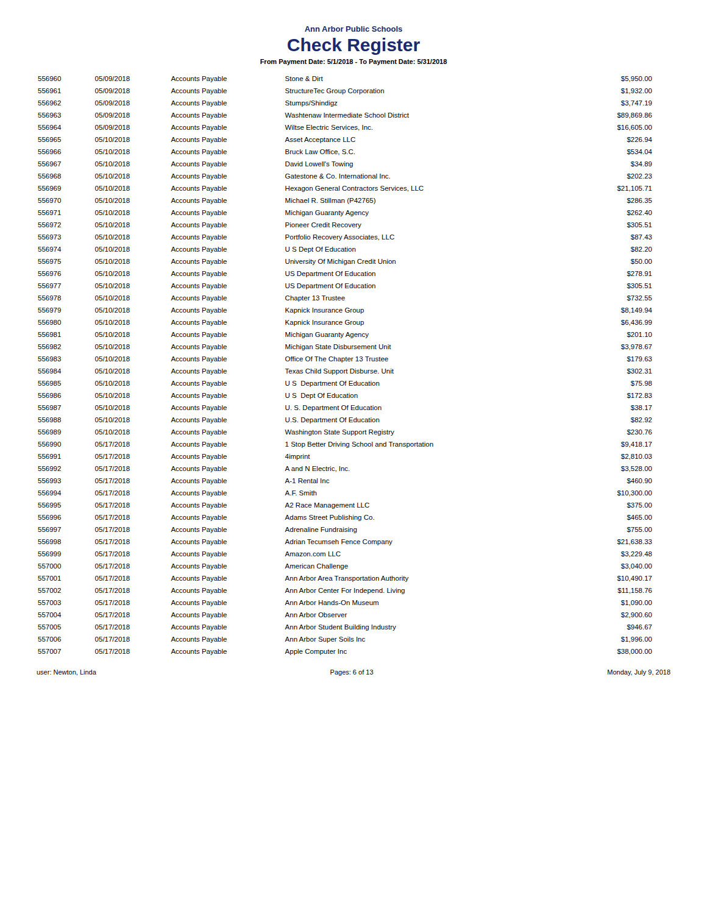Ann Arbor Public Schools
Check Register
From Payment Date: 5/1/2018 - To Payment Date: 5/31/2018
| 556960 | 05/09/2018 | Accounts Payable | Stone & Dirt | $5,950.00 |
| 556961 | 05/09/2018 | Accounts Payable | StructureTec Group Corporation | $1,932.00 |
| 556962 | 05/09/2018 | Accounts Payable | Stumps/Shindigz | $3,747.19 |
| 556963 | 05/09/2018 | Accounts Payable | Washtenaw Intermediate School District | $89,869.86 |
| 556964 | 05/09/2018 | Accounts Payable | Wiltse Electric Services, Inc. | $16,605.00 |
| 556965 | 05/10/2018 | Accounts Payable | Asset Acceptance LLC | $226.94 |
| 556966 | 05/10/2018 | Accounts Payable | Bruck Law Office, S.C. | $534.04 |
| 556967 | 05/10/2018 | Accounts Payable | David Lowell's Towing | $34.89 |
| 556968 | 05/10/2018 | Accounts Payable | Gatestone & Co. International Inc. | $202.23 |
| 556969 | 05/10/2018 | Accounts Payable | Hexagon General Contractors Services, LLC | $21,105.71 |
| 556970 | 05/10/2018 | Accounts Payable | Michael R. Stillman (P42765) | $286.35 |
| 556971 | 05/10/2018 | Accounts Payable | Michigan Guaranty Agency | $262.40 |
| 556972 | 05/10/2018 | Accounts Payable | Pioneer Credit Recovery | $305.51 |
| 556973 | 05/10/2018 | Accounts Payable | Portfolio Recovery Associates, LLC | $87.43 |
| 556974 | 05/10/2018 | Accounts Payable | U S Dept Of Education | $82.20 |
| 556975 | 05/10/2018 | Accounts Payable | University Of Michigan Credit Union | $50.00 |
| 556976 | 05/10/2018 | Accounts Payable | US Department Of Education | $278.91 |
| 556977 | 05/10/2018 | Accounts Payable | US Department Of Education | $305.51 |
| 556978 | 05/10/2018 | Accounts Payable | Chapter 13 Trustee | $732.55 |
| 556979 | 05/10/2018 | Accounts Payable | Kapnick Insurance Group | $8,149.94 |
| 556980 | 05/10/2018 | Accounts Payable | Kapnick Insurance Group | $6,436.99 |
| 556981 | 05/10/2018 | Accounts Payable | Michigan Guaranty Agency | $201.10 |
| 556982 | 05/10/2018 | Accounts Payable | Michigan State Disbursement Unit | $3,978.67 |
| 556983 | 05/10/2018 | Accounts Payable | Office Of The Chapter 13 Trustee | $179.63 |
| 556984 | 05/10/2018 | Accounts Payable | Texas Child Support Disburse. Unit | $302.31 |
| 556985 | 05/10/2018 | Accounts Payable | U S Department Of Education | $75.98 |
| 556986 | 05/10/2018 | Accounts Payable | U S Dept Of Education | $172.83 |
| 556987 | 05/10/2018 | Accounts Payable | U. S. Department Of Education | $38.17 |
| 556988 | 05/10/2018 | Accounts Payable | U.S. Department Of Education | $82.92 |
| 556989 | 05/10/2018 | Accounts Payable | Washington State Support Registry | $230.76 |
| 556990 | 05/17/2018 | Accounts Payable | 1 Stop Better Driving School and Transportation | $9,418.17 |
| 556991 | 05/17/2018 | Accounts Payable | 4imprint | $2,810.03 |
| 556992 | 05/17/2018 | Accounts Payable | A and N Electric, Inc. | $3,528.00 |
| 556993 | 05/17/2018 | Accounts Payable | A-1 Rental Inc | $460.90 |
| 556994 | 05/17/2018 | Accounts Payable | A.F. Smith | $10,300.00 |
| 556995 | 05/17/2018 | Accounts Payable | A2 Race Management LLC | $375.00 |
| 556996 | 05/17/2018 | Accounts Payable | Adams Street Publishing Co. | $465.00 |
| 556997 | 05/17/2018 | Accounts Payable | Adrenaline Fundraising | $755.00 |
| 556998 | 05/17/2018 | Accounts Payable | Adrian Tecumseh Fence Company | $21,638.33 |
| 556999 | 05/17/2018 | Accounts Payable | Amazon.com LLC | $3,229.48 |
| 557000 | 05/17/2018 | Accounts Payable | American Challenge | $3,040.00 |
| 557001 | 05/17/2018 | Accounts Payable | Ann Arbor Area Transportation Authority | $10,490.17 |
| 557002 | 05/17/2018 | Accounts Payable | Ann Arbor Center For Independ. Living | $11,158.76 |
| 557003 | 05/17/2018 | Accounts Payable | Ann Arbor Hands-On Museum | $1,090.00 |
| 557004 | 05/17/2018 | Accounts Payable | Ann Arbor Observer | $2,900.60 |
| 557005 | 05/17/2018 | Accounts Payable | Ann Arbor Student Building Industry | $946.67 |
| 557006 | 05/17/2018 | Accounts Payable | Ann Arbor Super Soils Inc | $1,996.00 |
| 557007 | 05/17/2018 | Accounts Payable | Apple Computer Inc | $38,000.00 |
user: Newton, Linda
Pages: 6 of 13
Monday, July 9, 2018